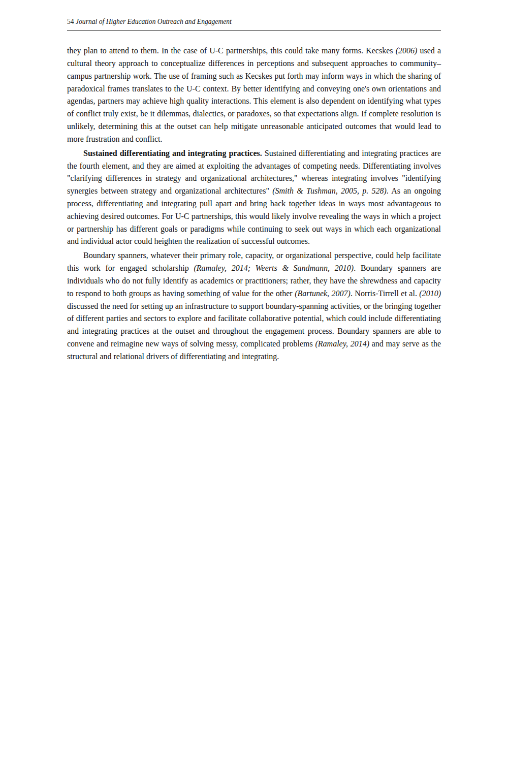54 Journal of Higher Education Outreach and Engagement
they plan to attend to them. In the case of U-C partnerships, this could take many forms. Kecskes (2006) used a cultural theory approach to conceptualize differences in perceptions and subsequent approaches to community–campus partnership work. The use of framing such as Kecskes put forth may inform ways in which the sharing of paradoxical frames translates to the U-C context. By better identifying and conveying one's own orientations and agendas, partners may achieve high quality interactions. This element is also dependent on identifying what types of conflict truly exist, be it dilemmas, dialectics, or paradoxes, so that expectations align. If complete resolution is unlikely, determining this at the outset can help mitigate unreasonable anticipated outcomes that would lead to more frustration and conflict.
Sustained differentiating and integrating practices. Sustained differentiating and integrating practices are the fourth element, and they are aimed at exploiting the advantages of competing needs. Differentiating involves "clarifying differences in strategy and organizational architectures," whereas integrating involves "identifying synergies between strategy and organizational architectures" (Smith & Tushman, 2005, p. 528). As an ongoing process, differentiating and integrating pull apart and bring back together ideas in ways most advantageous to achieving desired outcomes. For U-C partnerships, this would likely involve revealing the ways in which a project or partnership has different goals or paradigms while continuing to seek out ways in which each organizational and individual actor could heighten the realization of successful outcomes.
Boundary spanners, whatever their primary role, capacity, or organizational perspective, could help facilitate this work for engaged scholarship (Ramaley, 2014; Weerts & Sandmann, 2010). Boundary spanners are individuals who do not fully identify as academics or practitioners; rather, they have the shrewdness and capacity to respond to both groups as having something of value for the other (Bartunek, 2007). Norris-Tirrell et al. (2010) discussed the need for setting up an infrastructure to support boundary-spanning activities, or the bringing together of different parties and sectors to explore and facilitate collaborative potential, which could include differentiating and integrating practices at the outset and throughout the engagement process. Boundary spanners are able to convene and reimagine new ways of solving messy, complicated problems (Ramaley, 2014) and may serve as the structural and relational drivers of differentiating and integrating.